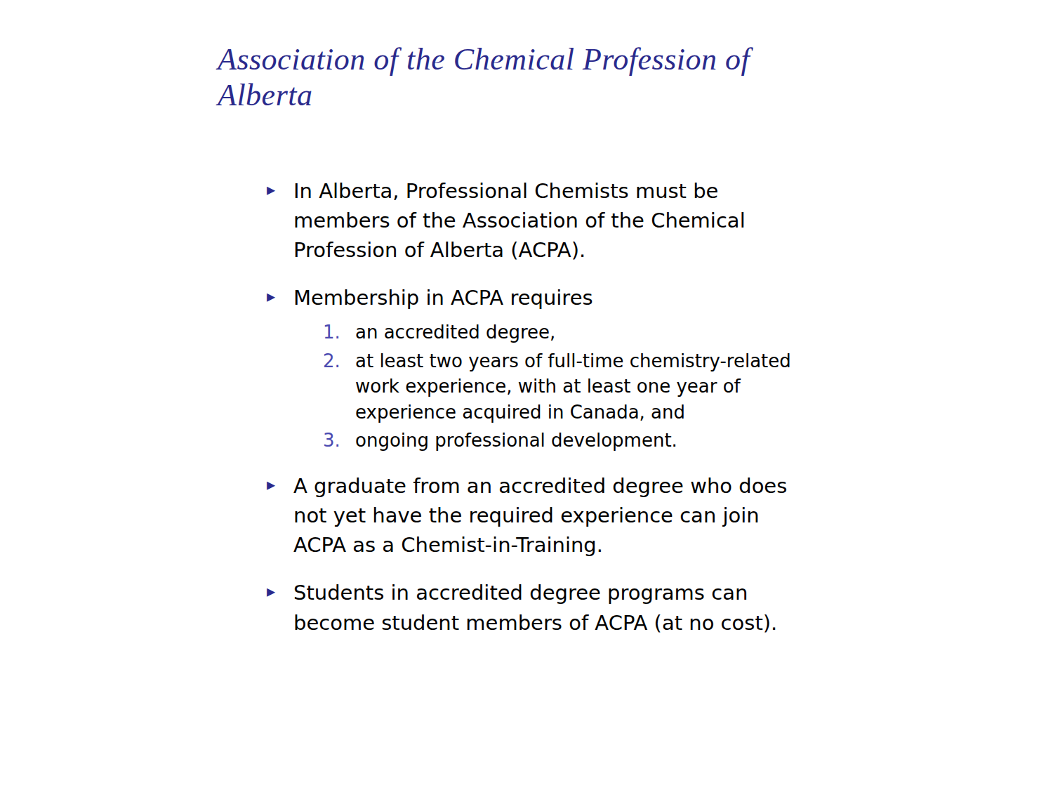Association of the Chemical Profession of Alberta
In Alberta, Professional Chemists must be members of the Association of the Chemical Profession of Alberta (ACPA).
Membership in ACPA requires
an accredited degree,
at least two years of full-time chemistry-related work experience, with at least one year of experience acquired in Canada, and
ongoing professional development.
A graduate from an accredited degree who does not yet have the required experience can join ACPA as a Chemist-in-Training.
Students in accredited degree programs can become student members of ACPA (at no cost).